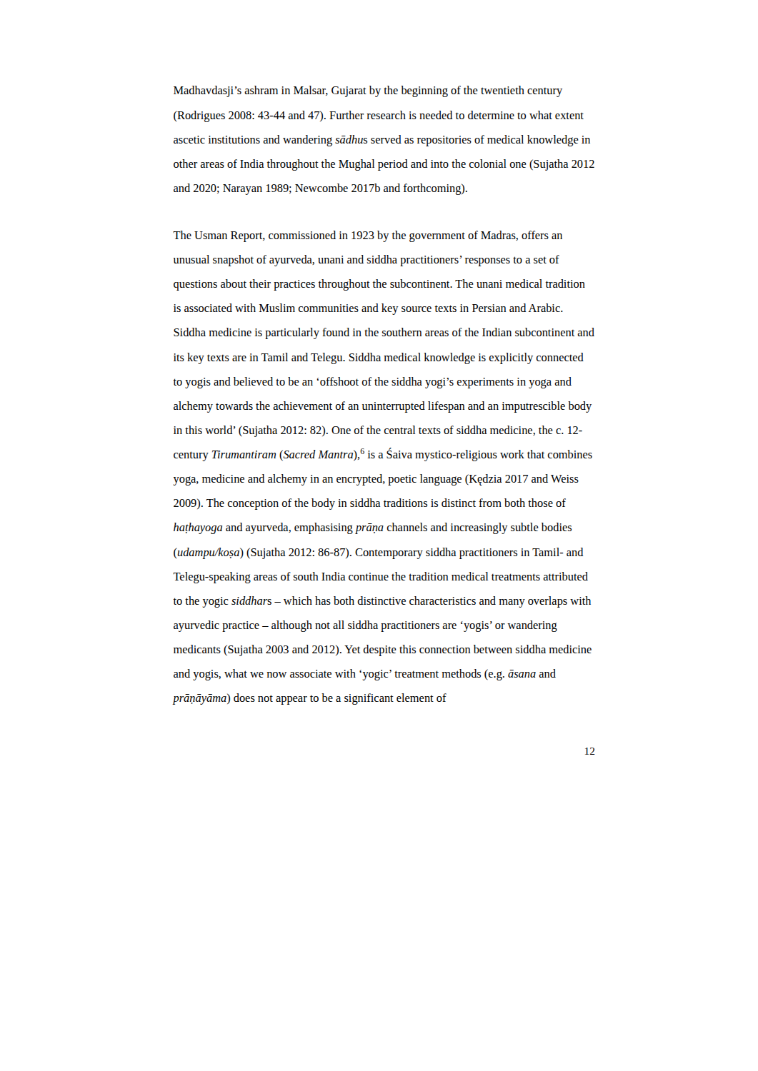Madhavdasji’s ashram in Malsar, Gujarat by the beginning of the twentieth century (Rodrigues 2008: 43-44 and 47). Further research is needed to determine to what extent ascetic institutions and wandering sādhus served as repositories of medical knowledge in other areas of India throughout the Mughal period and into the colonial one (Sujatha 2012 and 2020; Narayan 1989; Newcombe 2017b and forthcoming).
The Usman Report, commissioned in 1923 by the government of Madras, offers an unusual snapshot of ayurveda, unani and siddha practitioners’ responses to a set of questions about their practices throughout the subcontinent. The unani medical tradition is associated with Muslim communities and key source texts in Persian and Arabic. Siddha medicine is particularly found in the southern areas of the Indian subcontinent and its key texts are in Tamil and Telegu. Siddha medical knowledge is explicitly connected to yogis and believed to be an ‘offshoot of the siddha yogi’s experiments in yoga and alchemy towards the achievement of an uninterrupted lifespan and an imputrescible body in this world’ (Sujatha 2012: 82). One of the central texts of siddha medicine, the c. 12-century Tirumantiram (Sacred Mantra),6 is a Śaiva mystico-religious work that combines yoga, medicine and alchemy in an encrypted, poetic language (Kędzia 2017 and Weiss 2009). The conception of the body in siddha traditions is distinct from both those of haṭhayoga and ayurveda, emphasising prāṇa channels and increasingly subtle bodies (udampu/koṣa) (Sujatha 2012: 86-87). Contemporary siddha practitioners in Tamil- and Telegu-speaking areas of south India continue the tradition medical treatments attributed to the yogic siddhars – which has both distinctive characteristics and many overlaps with ayurvedic practice – although not all siddha practitioners are ‘yogis’ or wandering medicants (Sujatha 2003 and 2012). Yet despite this connection between siddha medicine and yogis, what we now associate with ‘yogic’ treatment methods (e.g. āsana and prāṇāyāma) does not appear to be a significant element of
12